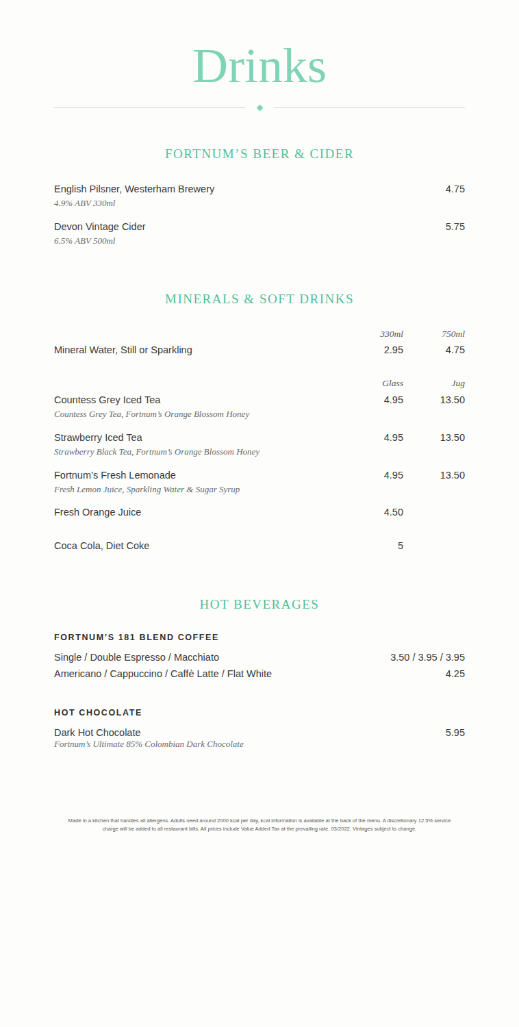Drinks
Fortnum’s Beer & Cider
| English Pilsner, Westerham Brewery 4.9% ABV 330ml | 4.75 |
| Devon Vintage Cider 6.5% ABV 500ml | 5.75 |
Minerals & Soft Drinks
| | 330ml | 750ml |
| Mineral Water, Still or Sparkling | 2.95 | 4.75 |
| | Glass | Jug |
| Countess Grey Iced Tea Countess Grey Tea, Fortnum’s Orange Blossom Honey | 4.95 | 13.50 |
| Strawberry Iced Tea Strawberry Black Tea, Fortnum’s Orange Blossom Honey | 4.95 | 13.50 |
| Fortnum’s Fresh Lemonade Fresh Lemon Juice, Sparkling Water & Sugar Syrup | 4.95 | 13.50 |
| Fresh Orange Juice | 4.50 | |
| Coca Cola, Diet Coke | 5 | |
Hot Beverages
Fortnum’s 181 Blend Coffee
Single / Double Espresso / Macchiato 3.50 / 3.95 / 3.95
Americano / Cappuccino / Caffè Latte / Flat White 4.25
Hot Chocolate
Dark Hot Chocolate Fortnum’s Ultimate 85% Colombian Dark Chocolate 5.95
Made in a kitchen that handles all allergens. Adults need around 2000 kcal per day, kcal information is available at the back of the menu. A discretionary 12.5% service charge will be added to all restaurant bills. All prices include Value Added Tax at the prevailing rate. 03/2022. Vintages subject to change.